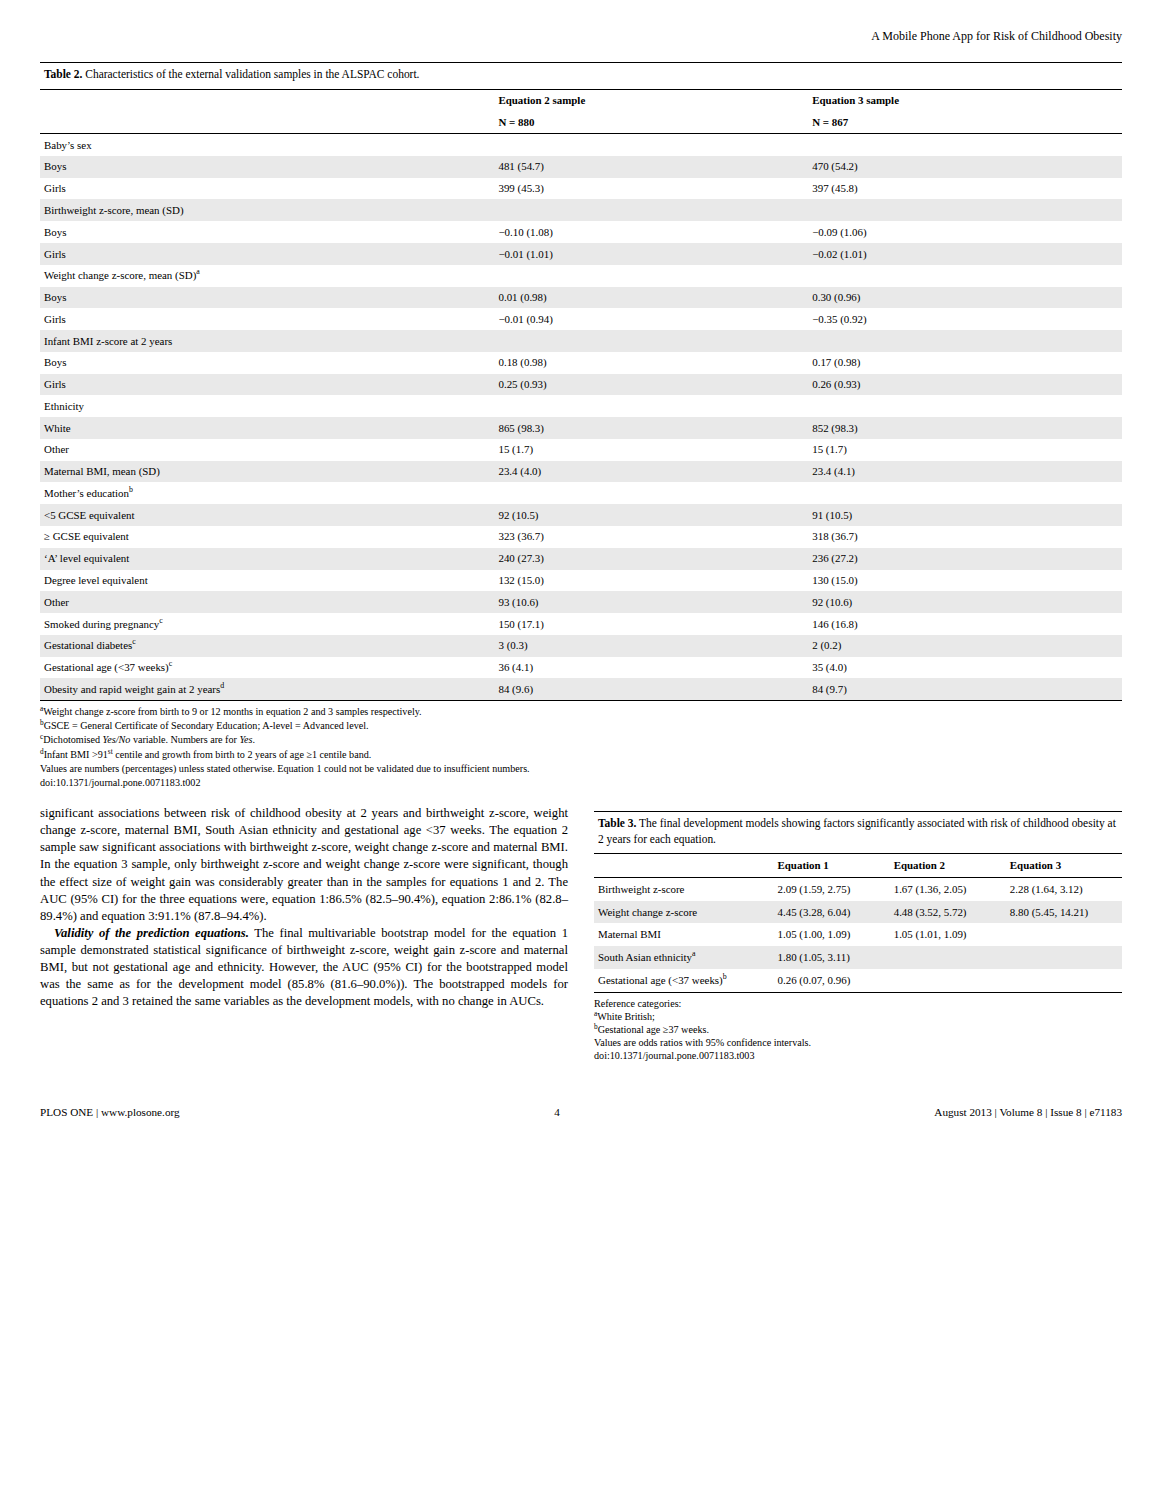A Mobile Phone App for Risk of Childhood Obesity
Table 2. Characteristics of the external validation samples in the ALSPAC cohort.
| | Equation 2 sample | Equation 3 sample |
| --- | --- | --- |
| | N = 880 | N = 867 |
| Baby’s sex | | |
| Boys | 481 (54.7) | 470 (54.2) |
| Girls | 399 (45.3) | 397 (45.8) |
| Birthweight z-score, mean (SD) | | |
| Boys | −0.10 (1.08) | −0.09 (1.06) |
| Girls | −0.01 (1.01) | −0.02 (1.01) |
| Weight change z-score, mean (SD) a | | |
| Boys | 0.01 (0.98) | 0.30 (0.96) |
| Girls | −0.01 (0.94) | −0.35 (0.92) |
| Infant BMI z-score at 2 years | | |
| Boys | 0.18 (0.98) | 0.17 (0.98) |
| Girls | 0.25 (0.93) | 0.26 (0.93) |
| Ethnicity | | |
| White | 865 (98.3) | 852 (98.3) |
| Other | 15 (1.7) | 15 (1.7) |
| Maternal BMI, mean (SD) | 23.4 (4.0) | 23.4 (4.1) |
| Mother’s education b | | |
| <5 GCSE equivalent | 92 (10.5) | 91 (10.5) |
| ≥ GCSE equivalent | 323 (36.7) | 318 (36.7) |
| ‘A’ level equivalent | 240 (27.3) | 236 (27.2) |
| Degree level equivalent | 132 (15.0) | 130 (15.0) |
| Other | 93 (10.6) | 92 (10.6) |
| Smoked during pregnancy c | 150 (17.1) | 146 (16.8) |
| Gestational diabetes c | 3 (0.3) | 2 (0.2) |
| Gestational age (<37 weeks) c | 36 (4.1) | 35 (4.0) |
| Obesity and rapid weight gain at 2 years d | 84 (9.6) | 84 (9.7) |
aWeight change z-score from birth to 9 or 12 months in equation 2 and 3 samples respectively.
bGSCE = General Certificate of Secondary Education; A-level = Advanced level.
cDichotomised Yes/No variable. Numbers are for Yes.
dInfant BMI >91st centile and growth from birth to 2 years of age ≥1 centile band.
Values are numbers (percentages) unless stated otherwise. Equation 1 could not be validated due to insufficient numbers.
doi:10.1371/journal.pone.0071183.t002
significant associations between risk of childhood obesity at 2 years and birthweight z-score, weight change z-score, maternal BMI, South Asian ethnicity and gestational age <37 weeks. The equation 2 sample saw significant associations with birthweight z-score, weight change z-score and maternal BMI. In the equation 3 sample, only birthweight z-score and weight change z-score were significant, though the effect size of weight gain was considerably greater than in the samples for equations 1 and 2. The AUC (95% CI) for the three equations were, equation 1:86.5% (82.5–90.4%), equation 2:86.1% (82.8–89.4%) and equation 3:91.1% (87.8–94.4%).
Validity of the prediction equations. The final multivariable bootstrap model for the equation 1 sample demonstrated statistical significance of birthweight z-score, weight gain z-score and maternal BMI, but not gestational age and ethnicity. However, the AUC (95% CI) for the bootstrapped model was the same as for the development model (85.8% (81.6–90.0%)). The bootstrapped models for equations 2 and 3 retained the same variables as the development models, with no change in AUCs.
Table 3. The final development models showing factors significantly associated with risk of childhood obesity at 2 years for each equation.
| | Equation 1 | Equation 2 | Equation 3 |
| --- | --- | --- | --- |
| Birthweight z-score | 2.09 (1.59, 2.75) | 1.67 (1.36, 2.05) | 2.28 (1.64, 3.12) |
| Weight change z-score | 4.45 (3.28, 6.04) | 4.48 (3.52, 5.72) | 8.80 (5.45, 14.21) |
| Maternal BMI | 1.05 (1.00, 1.09) | 1.05 (1.01, 1.09) | |
| South Asian ethnicity a | 1.80 (1.05, 3.11) | | |
| Gestational age (<37 weeks) b | 0.26 (0.07, 0.96) | | |
Reference categories:
aWhite British;
bGestational age ≥37 weeks.
Values are odds ratios with 95% confidence intervals.
doi:10.1371/journal.pone.0071183.t003
PLOS ONE | www.plosone.org
4
August 2013 | Volume 8 | Issue 8 | e71183